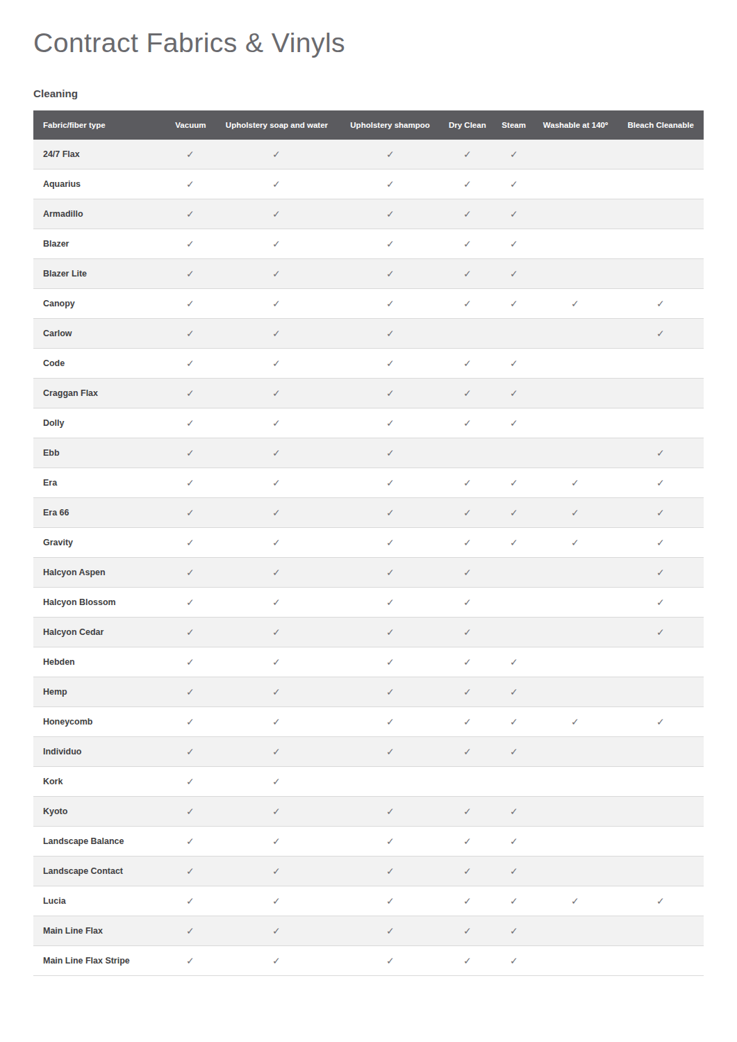Contract Fabrics & Vinyls
Cleaning
| Fabric/fiber type | Vacuum | Upholstery soap and water | Upholstery shampoo | Dry Clean | Steam | Washable at 140º | Bleach Cleanable |
| --- | --- | --- | --- | --- | --- | --- | --- |
| 24/7 Flax | | | | | | | |
| Aquarius | | | | | | | |
| Armadillo | | | | | | | |
| Blazer | | | | | | | |
| Blazer Lite | | | | | | | |
| Canopy | | | | | | | |
| Carlow | | | | | | | |
| Code | | | | | | | |
| Craggan Flax | | | | | | | |
| Dolly | | | | | | | |
| Ebb | | | | | | | |
| Era | | | | | | | |
| Era 66 | | | | | | | |
| Gravity | | | | | | | |
| Halcyon Aspen | | | | | | | |
| Halcyon Blossom | | | | | | | |
| Halcyon Cedar | | | | | | | |
| Hebden | | | | | | | |
| Hemp | | | | | | | |
| Honeycomb | | | | | | | |
| Individuo | | | | | | | |
| Kork | | | | | | | |
| Kyoto | | | | | | | |
| Landscape Balance | | | | | | | |
| Landscape Contact | | | | | | | |
| Lucia | | | | | | | |
| Main Line Flax | | | | | | | |
| Main Line Flax Stripe | | | | | | | |